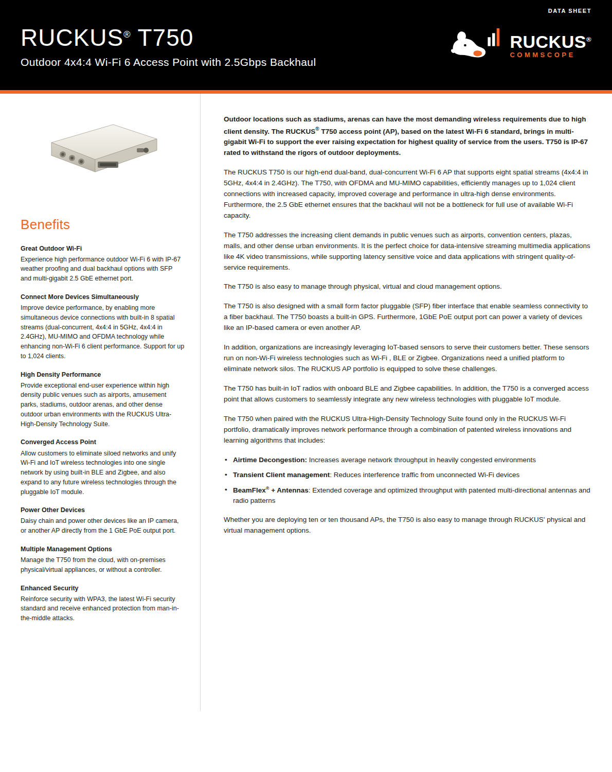DATA SHEET
RUCKUS® T750
Outdoor 4x4:4 Wi-Fi 6 Access Point with 2.5Gbps Backhaul
RUCKUS®
COMMSCOPE
Benefits
Great Outdoor Wi-Fi
Experience high performance outdoor Wi-Fi 6 with IP-67 weather proofing and dual backhaul options with SFP and multi-gigabit 2.5 GbE ethernet port.
Connect More Devices Simultaneously
Improve device performance, by enabling more simultaneous device connections with built-in 8 spatial streams (dual-concurrent, 4x4:4 in 5GHz, 4x4:4 in 2.4GHz), MU-MIMO and OFDMA technology while enhancing non-Wi-Fi 6 client performance. Support for up to 1,024 clients.
High Density Performance
Provide exceptional end-user experience within high density public venues such as airports, amusement parks, stadiums, outdoor arenas, and other dense outdoor urban environments with the RUCKUS Ultra-High-Density Technology Suite.
Converged Access Point
Allow customers to eliminate siloed networks and unify Wi-Fi and IoT wireless technologies into one single network by using built-in BLE and Zigbee, and also expand to any future wireless technologies through the pluggable IoT module.
Power Other Devices
Daisy chain and power other devices like an IP camera, or another AP directly from the 1 GbE PoE output port.
Multiple Management Options
Manage the T750 from the cloud, with on-premises physical/virtual appliances, or without a controller.
Enhanced Security
Reinforce security with WPA3, the latest Wi-Fi security standard and receive enhanced protection from man-in-the-middle attacks.
Outdoor locations such as stadiums, arenas can have the most demanding wireless requirements due to high client density. The RUCKUS® T750 access point (AP), based on the latest Wi-Fi 6 standard, brings in multi-gigabit Wi-Fi to support the ever raising expectation for highest quality of service from the users. T750 is IP-67 rated to withstand the rigors of outdoor deployments.
The RUCKUS T750 is our high-end dual-band, dual-concurrent Wi-Fi 6 AP that supports eight spatial streams (4x4:4 in 5GHz, 4x4:4 in 2.4GHz). The T750, with OFDMA and MU-MIMO capabilities, efficiently manages up to 1,024 client connections with increased capacity, improved coverage and performance in ultra-high dense environments. Furthermore, the 2.5 GbE ethernet ensures that the backhaul will not be a bottleneck for full use of available Wi-Fi capacity.
The T750 addresses the increasing client demands in public venues such as airports, convention centers, plazas, malls, and other dense urban environments. It is the perfect choice for data-intensive streaming multimedia applications like 4K video transmissions, while supporting latency sensitive voice and data applications with stringent quality-of-service requirements.
The T750 is also easy to manage through physical, virtual and cloud management options.
The T750 is also designed with a small form factor pluggable (SFP) fiber interface that enable seamless connectivity to a fiber backhaul. The T750 boasts a built-in GPS. Furthermore, 1GbE PoE output port can power a variety of devices like an IP-based camera or even another AP.
In addition, organizations are increasingly leveraging IoT-based sensors to serve their customers better. These sensors run on non-Wi-Fi wireless technologies such as Wi-Fi , BLE or Zigbee. Organizations need a unified platform to eliminate network silos. The RUCKUS AP portfolio is equipped to solve these challenges.
The T750 has built-in IoT radios with onboard BLE and Zigbee capabilities. In addition, the T750 is a converged access point that allows customers to seamlessly integrate any new wireless technologies with pluggable IoT module.
The T750 when paired with the RUCKUS Ultra-High-Density Technology Suite found only in the RUCKUS Wi-Fi portfolio, dramatically improves network performance through a combination of patented wireless innovations and learning algorithms that includes:
Airtime Decongestion: Increases average network throughput in heavily congested environments
Transient Client management: Reduces interference traffic from unconnected Wi-Fi devices
BeamFlex® + Antennas: Extended coverage and optimized throughput with patented multi-directional antennas and radio patterns
Whether you are deploying ten or ten thousand APs, the T750 is also easy to manage through RUCKUS' physical and virtual management options.